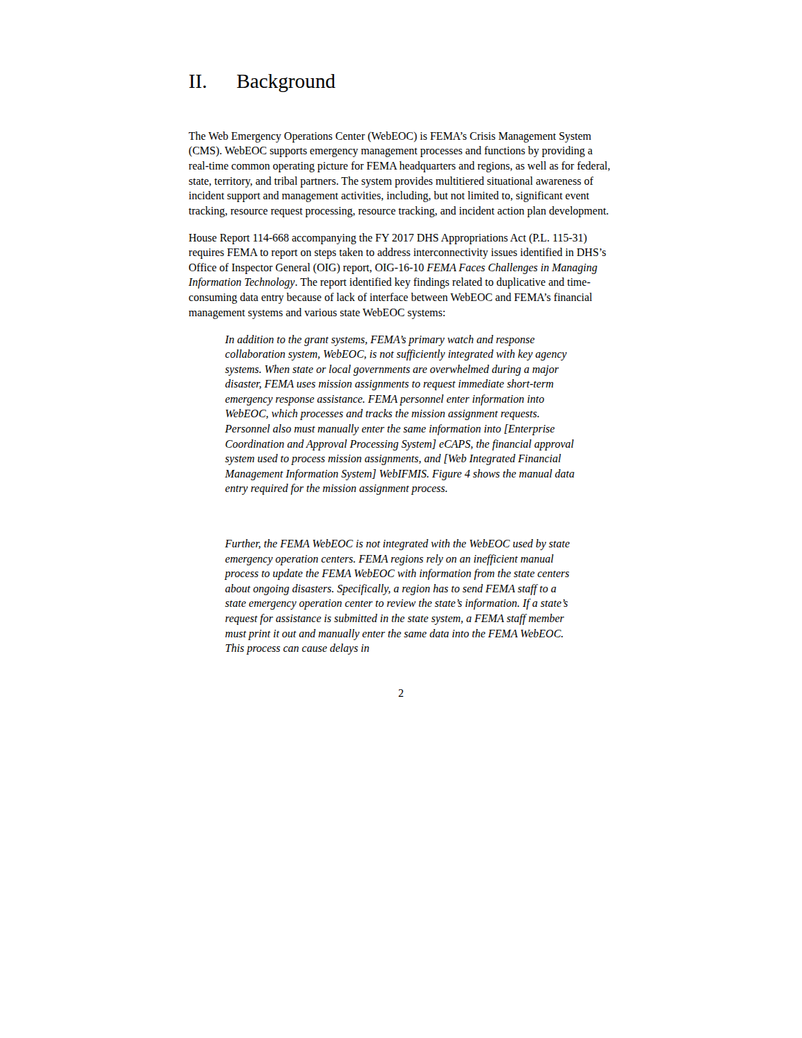II. Background
The Web Emergency Operations Center (WebEOC) is FEMA’s Crisis Management System (CMS). WebEOC supports emergency management processes and functions by providing a real-time common operating picture for FEMA headquarters and regions, as well as for federal, state, territory, and tribal partners. The system provides multitiered situational awareness of incident support and management activities, including, but not limited to, significant event tracking, resource request processing, resource tracking, and incident action plan development.
House Report 114-668 accompanying the FY 2017 DHS Appropriations Act (P.L. 115-31) requires FEMA to report on steps taken to address interconnectivity issues identified in DHS’s Office of Inspector General (OIG) report, OIG-16-10 FEMA Faces Challenges in Managing Information Technology. The report identified key findings related to duplicative and time-consuming data entry because of lack of interface between WebEOC and FEMA’s financial management systems and various state WebEOC systems:
In addition to the grant systems, FEMA’s primary watch and response collaboration system, WebEOC, is not sufficiently integrated with key agency systems. When state or local governments are overwhelmed during a major disaster, FEMA uses mission assignments to request immediate short-term emergency response assistance. FEMA personnel enter information into WebEOC, which processes and tracks the mission assignment requests. Personnel also must manually enter the same information into [Enterprise Coordination and Approval Processing System] eCAPS, the financial approval system used to process mission assignments, and [Web Integrated Financial Management Information System] WebIFMIS. Figure 4 shows the manual data entry required for the mission assignment process.
Further, the FEMA WebEOC is not integrated with the WebEOC used by state emergency operation centers. FEMA regions rely on an inefficient manual process to update the FEMA WebEOC with information from the state centers about ongoing disasters. Specifically, a region has to send FEMA staff to a state emergency operation center to review the state’s information. If a state’s request for assistance is submitted in the state system, a FEMA staff member must print it out and manually enter the same data into the FEMA WebEOC. This process can cause delays in
2